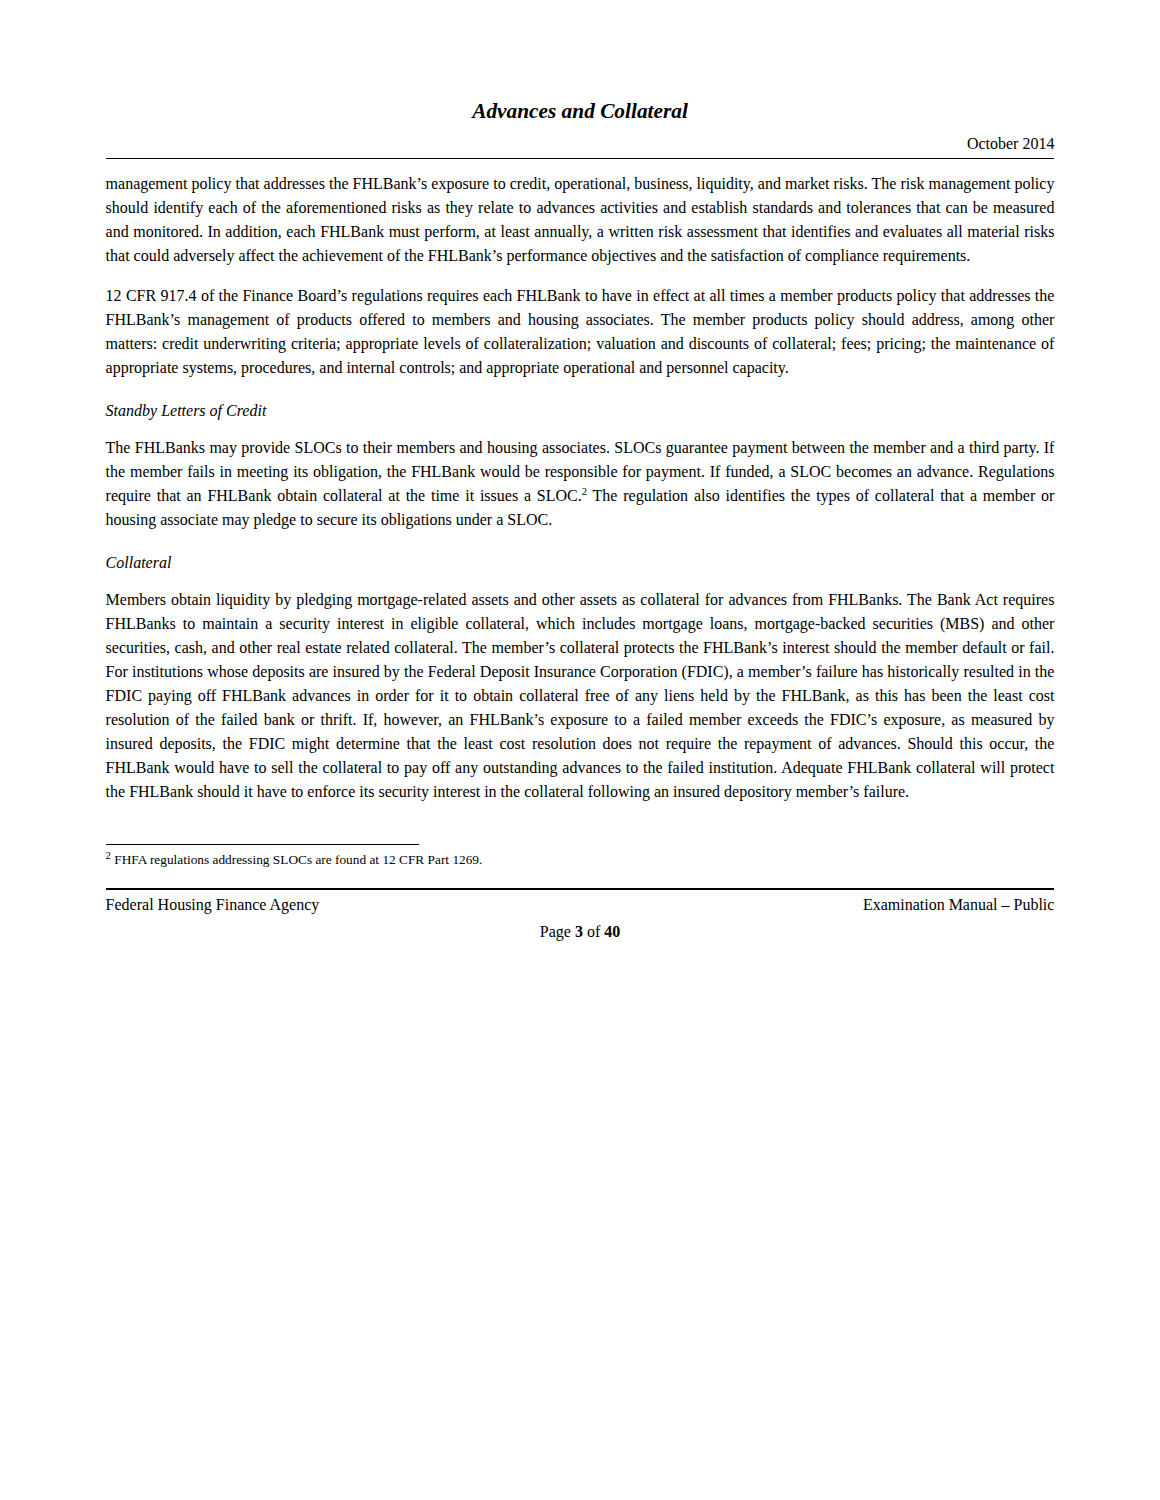Advances and Collateral
October 2014
management policy that addresses the FHLBank’s exposure to credit, operational, business, liquidity, and market risks. The risk management policy should identify each of the aforementioned risks as they relate to advances activities and establish standards and tolerances that can be measured and monitored. In addition, each FHLBank must perform, at least annually, a written risk assessment that identifies and evaluates all material risks that could adversely affect the achievement of the FHLBank’s performance objectives and the satisfaction of compliance requirements.
12 CFR 917.4 of the Finance Board’s regulations requires each FHLBank to have in effect at all times a member products policy that addresses the FHLBank’s management of products offered to members and housing associates. The member products policy should address, among other matters: credit underwriting criteria; appropriate levels of collateralization; valuation and discounts of collateral; fees; pricing; the maintenance of appropriate systems, procedures, and internal controls; and appropriate operational and personnel capacity.
Standby Letters of Credit
The FHLBanks may provide SLOCs to their members and housing associates. SLOCs guarantee payment between the member and a third party. If the member fails in meeting its obligation, the FHLBank would be responsible for payment. If funded, a SLOC becomes an advance. Regulations require that an FHLBank obtain collateral at the time it issues a SLOC.2 The regulation also identifies the types of collateral that a member or housing associate may pledge to secure its obligations under a SLOC.
Collateral
Members obtain liquidity by pledging mortgage-related assets and other assets as collateral for advances from FHLBanks. The Bank Act requires FHLBanks to maintain a security interest in eligible collateral, which includes mortgage loans, mortgage-backed securities (MBS) and other securities, cash, and other real estate related collateral. The member’s collateral protects the FHLBank’s interest should the member default or fail. For institutions whose deposits are insured by the Federal Deposit Insurance Corporation (FDIC), a member’s failure has historically resulted in the FDIC paying off FHLBank advances in order for it to obtain collateral free of any liens held by the FHLBank, as this has been the least cost resolution of the failed bank or thrift. If, however, an FHLBank’s exposure to a failed member exceeds the FDIC’s exposure, as measured by insured deposits, the FDIC might determine that the least cost resolution does not require the repayment of advances. Should this occur, the FHLBank would have to sell the collateral to pay off any outstanding advances to the failed institution. Adequate FHLBank collateral will protect the FHLBank should it have to enforce its security interest in the collateral following an insured depository member’s failure.
2 FHFA regulations addressing SLOCs are found at 12 CFR Part 1269.
Federal Housing Finance Agency Examination Manual – Public
Page 3 of 40